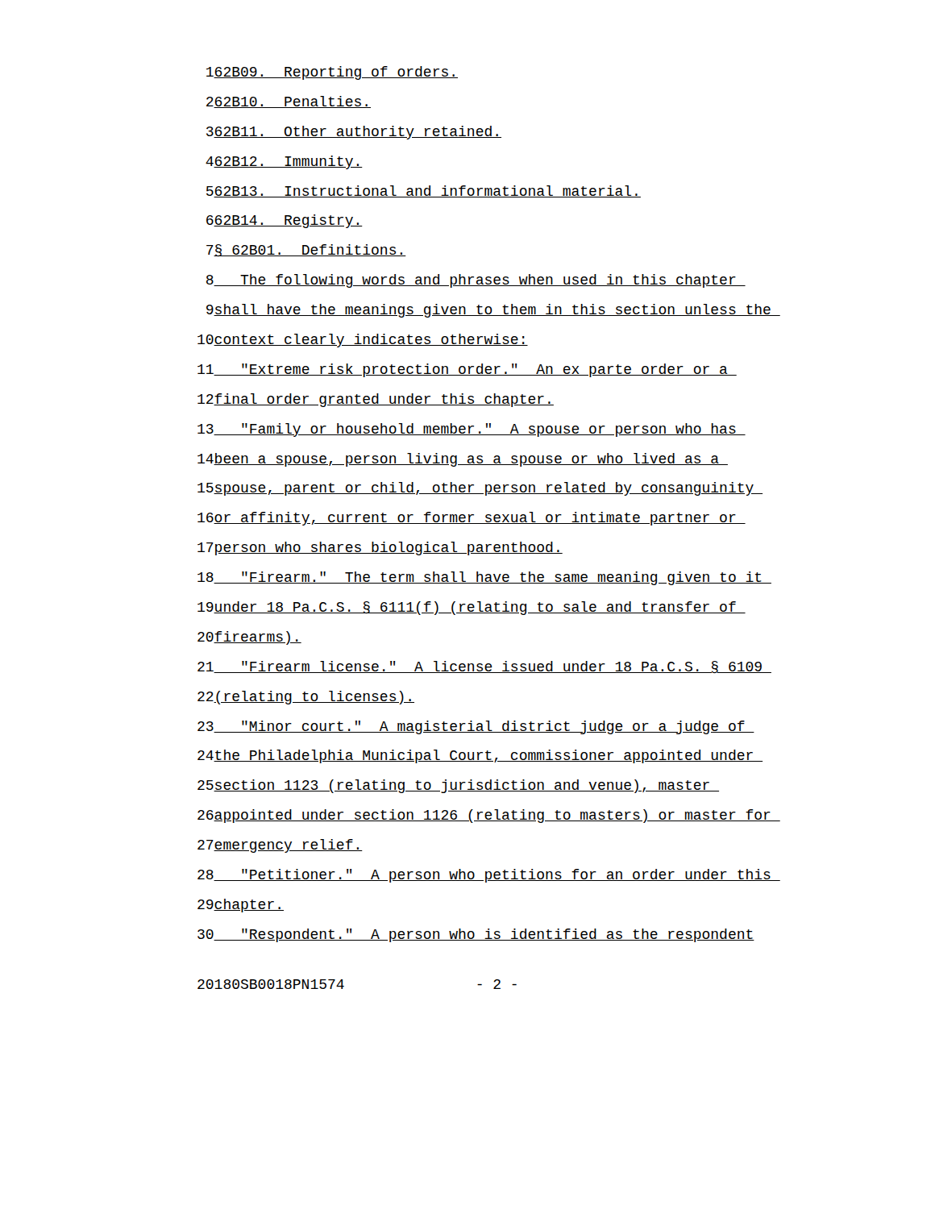| 1 | 62B09. Reporting of orders. |
| 2 | 62B10. Penalties. |
| 3 | 62B11. Other authority retained. |
| 4 | 62B12. Immunity. |
| 5 | 62B13. Instructional and informational material. |
| 6 | 62B14. Registry. |
| 7 | § 62B01. Definitions. |
| 8 | The following words and phrases when used in this chapter |
| 9 | shall have the meanings given to them in this section unless the |
| 10 | context clearly indicates otherwise: |
| 11 | "Extreme risk protection order." An ex parte order or a |
| 12 | final order granted under this chapter. |
| 13 | "Family or household member." A spouse or person who has |
| 14 | been a spouse, person living as a spouse or who lived as a |
| 15 | spouse, parent or child, other person related by consanguinity |
| 16 | or affinity, current or former sexual or intimate partner or |
| 17 | person who shares biological parenthood. |
| 18 | "Firearm." The term shall have the same meaning given to it |
| 19 | under 18 Pa.C.S. § 6111(f) (relating to sale and transfer of |
| 20 | firearms). |
| 21 | "Firearm license." A license issued under 18 Pa.C.S. § 6109 |
| 22 | (relating to licenses). |
| 23 | "Minor court." A magisterial district judge or a judge of |
| 24 | the Philadelphia Municipal Court, commissioner appointed under |
| 25 | section 1123 (relating to jurisdiction and venue), master |
| 26 | appointed under section 1126 (relating to masters) or master for |
| 27 | emergency relief. |
| 28 | "Petitioner." A person who petitions for an order under this |
| 29 | chapter. |
| 30 | "Respondent." A person who is identified as the respondent |
20180SB0018PN1574 - 2 -